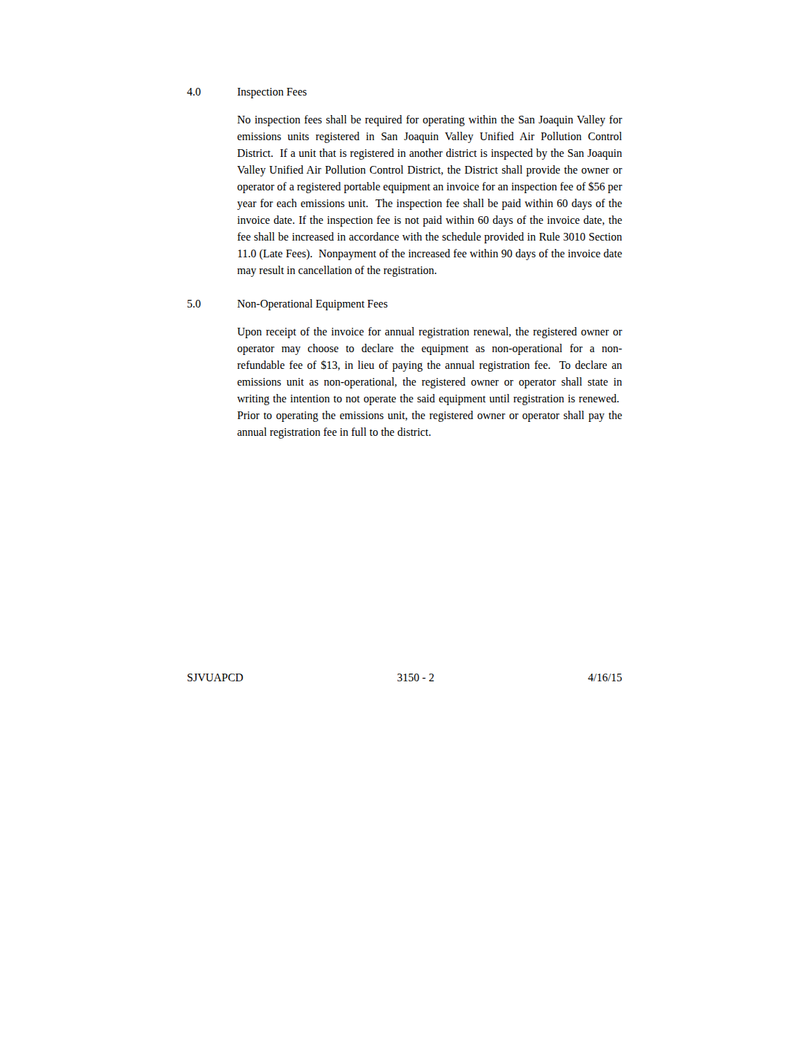4.0 Inspection Fees
No inspection fees shall be required for operating within the San Joaquin Valley for emissions units registered in San Joaquin Valley Unified Air Pollution Control District. If a unit that is registered in another district is inspected by the San Joaquin Valley Unified Air Pollution Control District, the District shall provide the owner or operator of a registered portable equipment an invoice for an inspection fee of $56 per year for each emissions unit. The inspection fee shall be paid within 60 days of the invoice date. If the inspection fee is not paid within 60 days of the invoice date, the fee shall be increased in accordance with the schedule provided in Rule 3010 Section 11.0 (Late Fees). Nonpayment of the increased fee within 90 days of the invoice date may result in cancellation of the registration.
5.0 Non-Operational Equipment Fees
Upon receipt of the invoice for annual registration renewal, the registered owner or operator may choose to declare the equipment as non-operational for a non-refundable fee of $13, in lieu of paying the annual registration fee. To declare an emissions unit as non-operational, the registered owner or operator shall state in writing the intention to not operate the said equipment until registration is renewed. Prior to operating the emissions unit, the registered owner or operator shall pay the annual registration fee in full to the district.
SJVUAPCD 3150 - 2 4/16/15